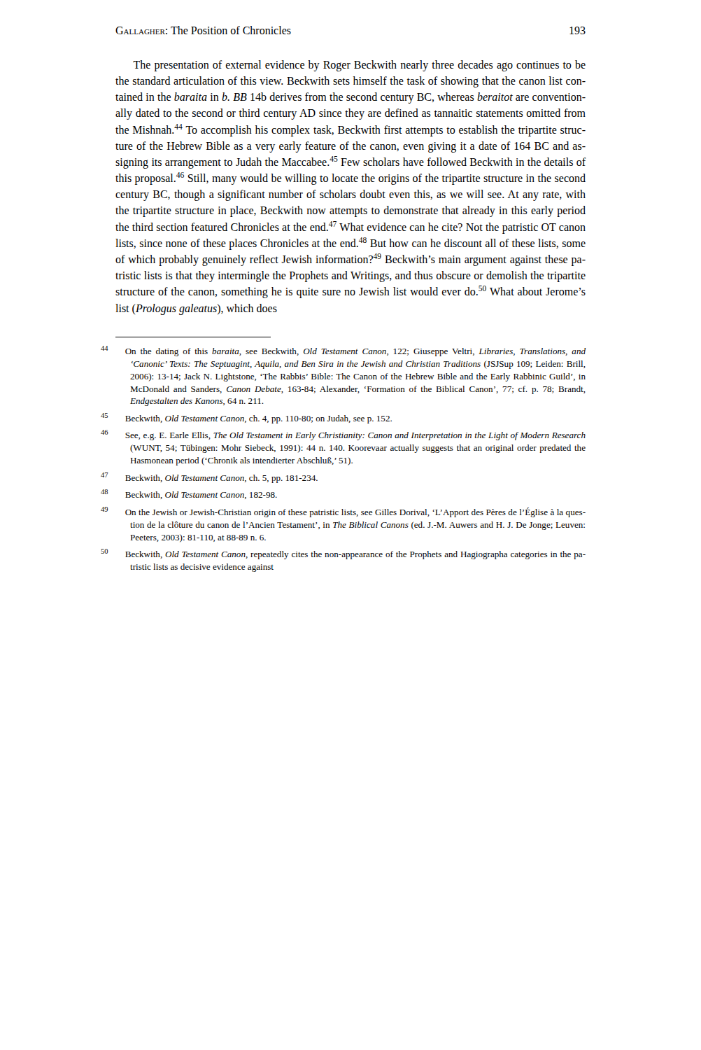Gallagher: The Position of Chronicles 193
The presentation of external evidence by Roger Beckwith nearly three decades ago continues to be the standard articulation of this view. Beckwith sets himself the task of showing that the canon list contained in the baraita in b. BB 14b derives from the second century BC, whereas beraitot are conventionally dated to the second or third century AD since they are defined as tannaitic statements omitted from the Mishnah.44 To accomplish his complex task, Beckwith first attempts to establish the tripartite structure of the Hebrew Bible as a very early feature of the canon, even giving it a date of 164 BC and assigning its arrangement to Judah the Maccabee.45 Few scholars have followed Beckwith in the details of this proposal.46 Still, many would be willing to locate the origins of the tripartite structure in the second century BC, though a significant number of scholars doubt even this, as we will see. At any rate, with the tripartite structure in place, Beckwith now attempts to demonstrate that already in this early period the third section featured Chronicles at the end.47 What evidence can he cite? Not the patristic OT canon lists, since none of these places Chronicles at the end.48 But how can he discount all of these lists, some of which probably genuinely reflect Jewish information?49 Beckwith’s main argument against these patristic lists is that they intermingle the Prophets and Writings, and thus obscure or demolish the tripartite structure of the canon, something he is quite sure no Jewish list would ever do.50 What about Jerome’s list (Prologus galeatus), which does
44 On the dating of this baraita, see Beckwith, Old Testament Canon, 122; Giuseppe Veltri, Libraries, Translations, and ‘Canonic’ Texts: The Septuagint, Aquila, and Ben Sira in the Jewish and Christian Traditions (JSJSup 109; Leiden: Brill, 2006): 13-14; Jack N. Lightstone, ‘The Rabbis’ Bible: The Canon of the Hebrew Bible and the Early Rabbinic Guild’, in McDonald and Sanders, Canon Debate, 163-84; Alexander, ‘Formation of the Biblical Canon’, 77; cf. p. 78; Brandt, Endgestalten des Kanons, 64 n. 211.
45 Beckwith, Old Testament Canon, ch. 4, pp. 110-80; on Judah, see p. 152.
46 See, e.g. E. Earle Ellis, The Old Testament in Early Christianity: Canon and Interpretation in the Light of Modern Research (WUNT, 54; Tübingen: Mohr Siebeck, 1991): 44 n. 140. Koorevaar actually suggests that an original order predated the Hasmonean period (‘Chronik als intendierter Abschluß,’ 51).
47 Beckwith, Old Testament Canon, ch. 5, pp. 181-234.
48 Beckwith, Old Testament Canon, 182-98.
49 On the Jewish or Jewish-Christian origin of these patristic lists, see Gilles Dorival, ‘L’Apport des Pères de l’Église à la question de la clôture du canon de l’Ancien Testament’, in The Biblical Canons (ed. J.-M. Auwers and H. J. De Jonge; Leuven: Peeters, 2003): 81-110, at 88-89 n. 6.
50 Beckwith, Old Testament Canon, repeatedly cites the non-appearance of the Prophets and Hagiographa categories in the patristic lists as decisive evidence against